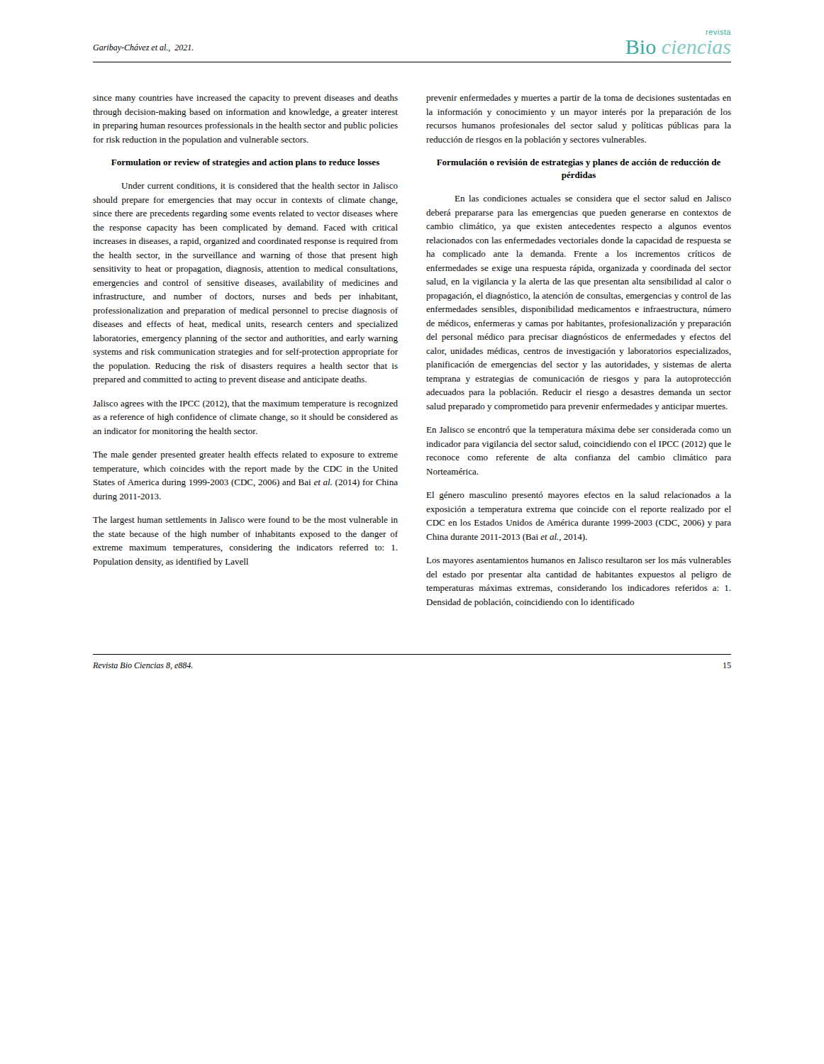Garibay-Chávez et al., 2021.
revista
Bio ciencias
since many countries have increased the capacity to prevent diseases and deaths through decision-making based on information and knowledge, a greater interest in preparing human resources professionals in the health sector and public policies for risk reduction in the population and vulnerable sectors.
Formulation or review of strategies and action plans to reduce losses
Under current conditions, it is considered that the health sector in Jalisco should prepare for emergencies that may occur in contexts of climate change, since there are precedents regarding some events related to vector diseases where the response capacity has been complicated by demand. Faced with critical increases in diseases, a rapid, organized and coordinated response is required from the health sector, in the surveillance and warning of those that present high sensitivity to heat or propagation, diagnosis, attention to medical consultations, emergencies and control of sensitive diseases, availability of medicines and infrastructure, and number of doctors, nurses and beds per inhabitant, professionalization and preparation of medical personnel to precise diagnosis of diseases and effects of heat, medical units, research centers and specialized laboratories, emergency planning of the sector and authorities, and early warning systems and risk communication strategies and for self-protection appropriate for the population. Reducing the risk of disasters requires a health sector that is prepared and committed to acting to prevent disease and anticipate deaths.
Jalisco agrees with the IPCC (2012), that the maximum temperature is recognized as a reference of high confidence of climate change, so it should be considered as an indicator for monitoring the health sector.
The male gender presented greater health effects related to exposure to extreme temperature, which coincides with the report made by the CDC in the United States of America during 1999-2003 (CDC, 2006) and Bai et al. (2014) for China during 2011-2013.
The largest human settlements in Jalisco were found to be the most vulnerable in the state because of the high number of inhabitants exposed to the danger of extreme maximum temperatures, considering the indicators referred to: 1. Population density, as identified by Lavell
prevenir enfermedades y muertes a partir de la toma de decisiones sustentadas en la información y conocimiento y un mayor interés por la preparación de los recursos humanos profesionales del sector salud y políticas públicas para la reducción de riesgos en la población y sectores vulnerables.
Formulación o revisión de estrategias y planes de acción de reducción de pérdidas
En las condiciones actuales se considera que el sector salud en Jalisco deberá prepararse para las emergencias que pueden generarse en contextos de cambio climático, ya que existen antecedentes respecto a algunos eventos relacionados con las enfermedades vectoriales donde la capacidad de respuesta se ha complicado ante la demanda. Frente a los incrementos críticos de enfermedades se exige una respuesta rápida, organizada y coordinada del sector salud, en la vigilancia y la alerta de las que presentan alta sensibilidad al calor o propagación, el diagnóstico, la atención de consultas, emergencias y control de las enfermedades sensibles, disponibilidad medicamentos e infraestructura, número de médicos, enfermeras y camas por habitantes, profesionalización y preparación del personal médico para precisar diagnósticos de enfermedades y efectos del calor, unidades médicas, centros de investigación y laboratorios especializados, planificación de emergencias del sector y las autoridades, y sistemas de alerta temprana y estrategias de comunicación de riesgos y para la autoprotección adecuados para la población. Reducir el riesgo a desastres demanda un sector salud preparado y comprometido para prevenir enfermedades y anticipar muertes.
En Jalisco se encontró que la temperatura máxima debe ser considerada como un indicador para vigilancia del sector salud, coincidiendo con el IPCC (2012) que le reconoce como referente de alta confianza del cambio climático para Norteamérica.
El género masculino presentó mayores efectos en la salud relacionados a la exposición a temperatura extrema que coincide con el reporte realizado por el CDC en los Estados Unidos de América durante 1999-2003 (CDC, 2006) y para China durante 2011-2013 (Bai et al., 2014).
Los mayores asentamientos humanos en Jalisco resultaron ser los más vulnerables del estado por presentar alta cantidad de habitantes expuestos al peligro de temperaturas máximas extremas, considerando los indicadores referidos a: 1. Densidad de población, coincidiendo con lo identificado
Revista Bio Ciencias 8, e884.
15